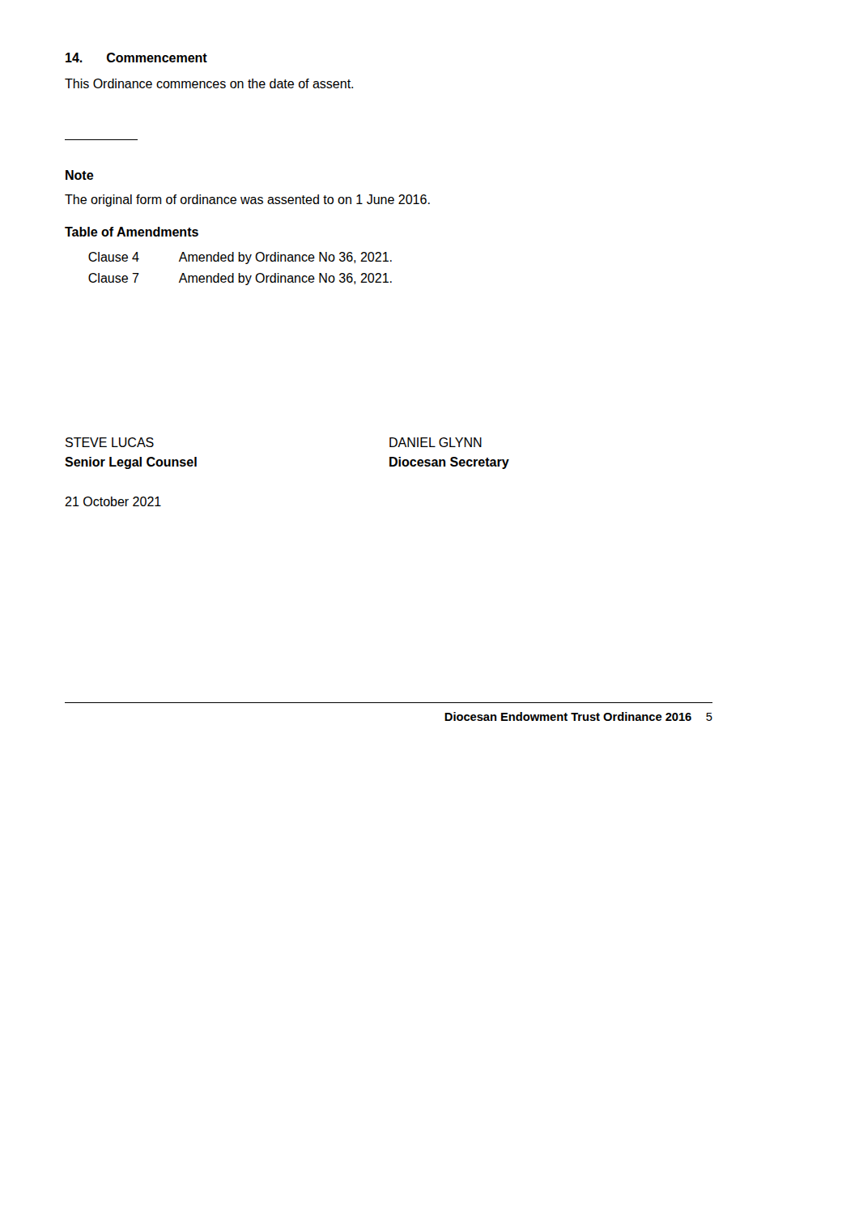14. Commencement
This Ordinance commences on the date of assent.
Note
The original form of ordinance was assented to on 1 June 2016.
Table of Amendments
| Clause 4 | Amended by Ordinance No 36, 2021. |
| Clause 7 | Amended by Ordinance No 36, 2021. |
| STEVE LUCAS Senior Legal Counsel | DANIEL GLYNN Diocesan Secretary |
21 October 2021
Diocesan Endowment Trust Ordinance 20165